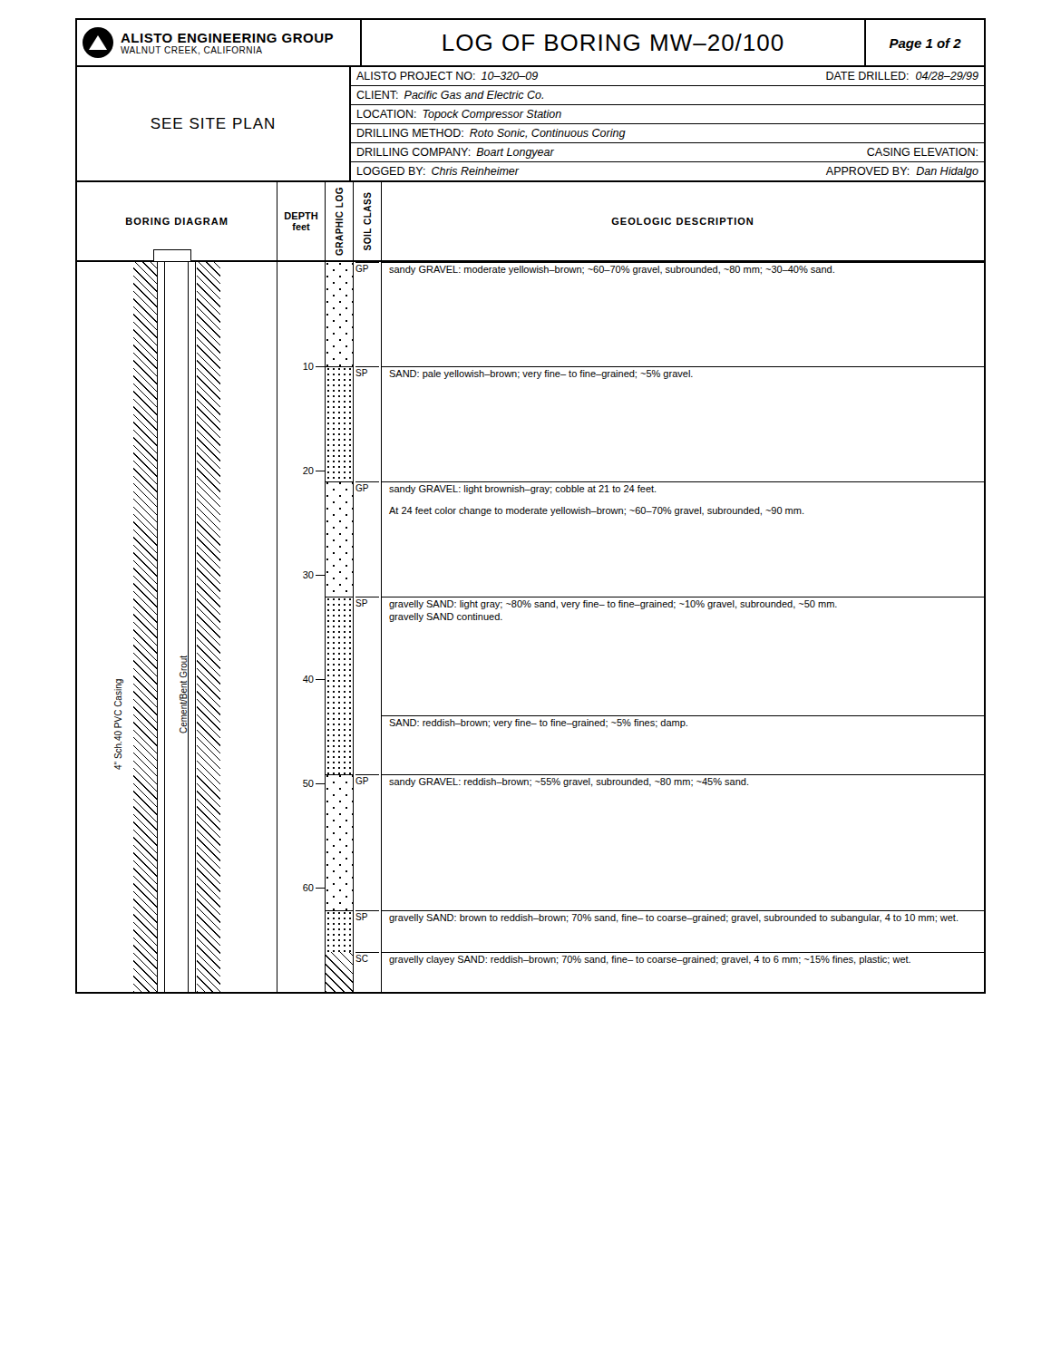ALISTO ENGINEERING GROUP
WALNUT CREEK, CALIFORNIA
LOG OF BORING MW–20/100
Page 1 of 2
SEE SITE PLAN
ALISTO PROJECT NO: 10–320–09 DATE DRILLED: 04/28–29/99
CLIENT: Pacific Gas and Electric Co.
LOCATION: Topock Compressor Station
DRILLING METHOD: Roto Sonic, Continuous Coring
DRILLING COMPANY: Boart Longyear CASING ELEVATION:
LOGGED BY: Chris Reinheimer APPROVED BY: Dan Hidalgo
BORING DIAGRAM
DEPTH
feet
GRAPHIC LOG
SOIL CLASS
GEOLOGIC DESCRIPTION
4" Sch.40 PVC Casing
Cement/Bent Grout
10
20
30
40
50
60
GP
SP
GP
SP
GP
SP
SC
sandy GRAVEL: moderate yellowish–brown; ~60–70% gravel, subrounded, ~80 mm; ~30–40% sand.
SAND: pale yellowish–brown; very fine– to fine–grained; ~5% gravel.
sandy GRAVEL: light brownish–gray; cobble at 21 to 24 feet.
At 24 feet color change to moderate yellowish–brown; ~60–70% gravel, subrounded, ~90 mm.
gravelly SAND: light gray; ~80% sand, very fine– to fine–grained; ~10% gravel, subrounded, ~50 mm.
gravelly SAND continued.
SAND: reddish–brown; very fine– to fine–grained; ~5% fines; damp.
sandy GRAVEL: reddish–brown; ~55% gravel, subrounded, ~80 mm; ~45% sand.
gravelly SAND: brown to reddish–brown; 70% sand, fine– to coarse–grained; gravel, subrounded to subangular, 4 to 10 mm; wet.
gravelly clayey SAND: reddish–brown; 70% sand, fine– to coarse–grained; gravel, 4 to 6 mm; ~15% fines, plastic; wet.